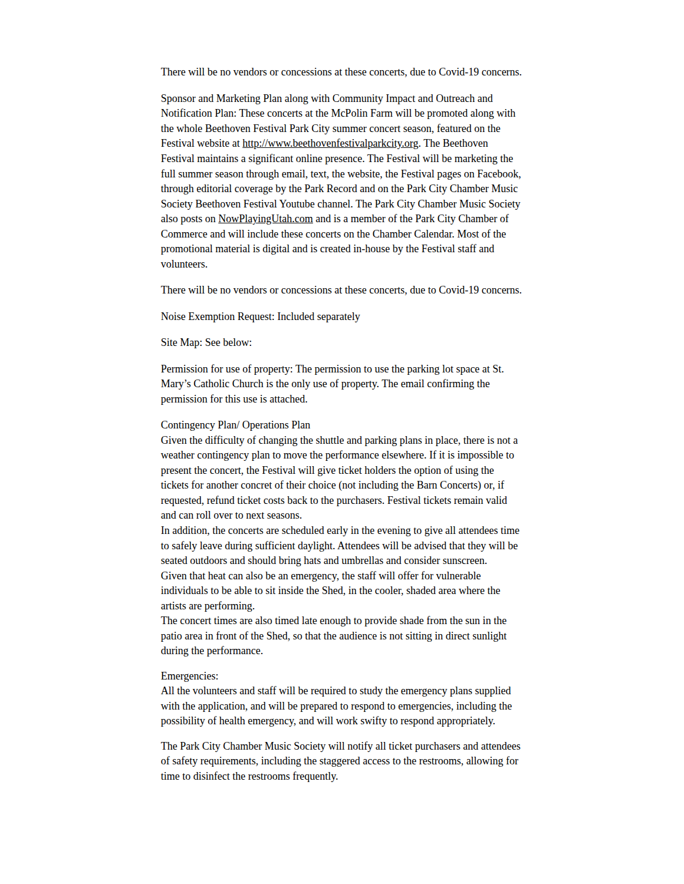There will be no vendors or concessions at these concerts, due to Covid-19 concerns.
Sponsor and Marketing Plan along with Community Impact and Outreach and Notification Plan: These concerts at the McPolin Farm will be promoted along with the whole Beethoven Festival Park City summer concert season, featured on the Festival website at http://www.beethovenfestivalparkcity.org. The Beethoven Festival maintains a significant online presence. The Festival will be marketing the full summer season through email, text, the website, the Festival pages on Facebook, through editorial coverage by the Park Record and on the Park City Chamber Music Society Beethoven Festival Youtube channel. The Park City Chamber Music Society also posts on NowPlayingUtah.com and is a member of the Park City Chamber of Commerce and will include these concerts on the Chamber Calendar. Most of the promotional material is digital and is created in-house by the Festival staff and volunteers.
There will be no vendors or concessions at these concerts, due to Covid-19 concerns.
Noise Exemption Request: Included separately
Site Map: See below:
Permission for use of property: The permission to use the parking lot space at St. Mary’s Catholic Church is the only use of property. The email confirming the permission for this use is attached.
Contingency Plan/ Operations Plan
Given the difficulty of changing the shuttle and parking plans in place, there is not a weather contingency plan to move the performance elsewhere. If it is impossible to present the concert, the Festival will give ticket holders the option of using the tickets for another concret of their choice (not including the Barn Concerts) or, if requested, refund ticket costs back to the purchasers. Festival tickets remain valid and can roll over to next seasons.
In addition, the concerts are scheduled early in the evening to give all attendees time to safely leave during sufficient daylight. Attendees will be advised that they will be seated outdoors and should bring hats and umbrellas and consider sunscreen.
Given that heat can also be an emergency, the staff will offer for vulnerable individuals to be able to sit inside the Shed, in the cooler, shaded area where the artists are performing.
The concert times are also timed late enough to provide shade from the sun in the patio area in front of the Shed, so that the audience is not sitting in direct sunlight during the performance.
Emergencies:
All the volunteers and staff will be required to study the emergency plans supplied with the application, and will be prepared to respond to emergencies, including the possibility of health emergency, and will work swifty to respond appropriately.
The Park City Chamber Music Society will notify all ticket purchasers and attendees of safety requirements, including the staggered access to the restrooms, allowing for time to disinfect the restrooms frequently.